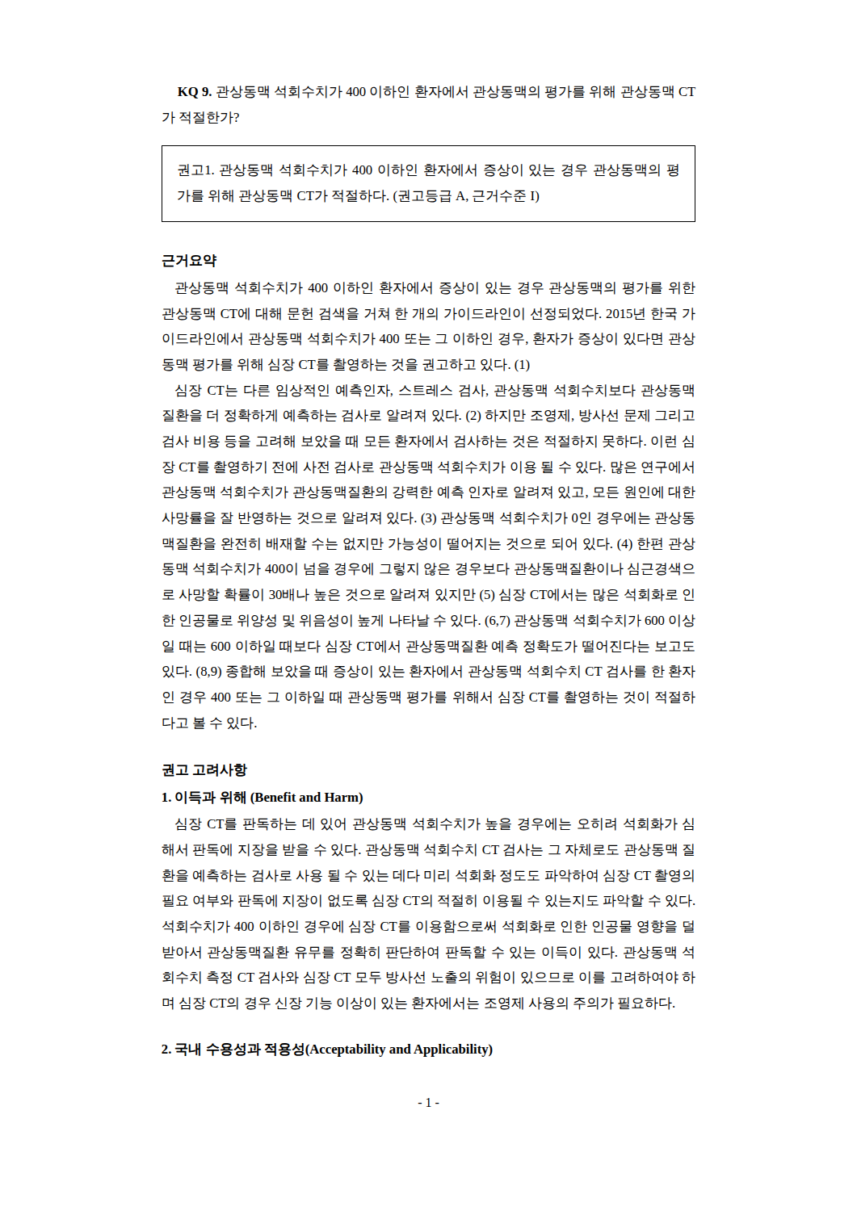KQ 9. 관상동맥 석회수치가 400 이하인 환자에서 관상동맥의 평가를 위해 관상동맥 CT가 적절한가?
권고1. 관상동맥 석회수치가 400 이하인 환자에서 증상이 있는 경우 관상동맥의 평가를 위해 관상동맥 CT가 적절하다. (권고등급 A, 근거수준 I)
근거요약
관상동맥 석회수치가 400 이하인 환자에서 증상이 있는 경우 관상동맥의 평가를 위한 관상동맥 CT에 대해 문헌 검색을 거쳐 한 개의 가이드라인이 선정되었다. 2015년 한국 가이드라인에서 관상동맥 석회수치가 400 또는 그 이하인 경우, 환자가 증상이 있다면 관상동맥 평가를 위해 심장 CT를 촬영하는 것을 권고하고 있다. (1)
심장 CT는 다른 임상적인 예측인자, 스트레스 검사, 관상동맥 석회수치보다 관상동맥 질환을 더 정확하게 예측하는 검사로 알려져 있다. (2) 하지만 조영제, 방사선 문제 그리고 검사 비용 등을 고려해 보았을 때 모든 환자에서 검사하는 것은 적절하지 못하다. 이런 심장 CT를 촬영하기 전에 사전 검사로 관상동맥 석회수치가 이용 될 수 있다. 많은 연구에서 관상동맥 석회수치가 관상동맥질환의 강력한 예측 인자로 알려져 있고, 모든 원인에 대한 사망률을 잘 반영하는 것으로 알려져 있다. (3) 관상동맥 석회수치가 0인 경우에는 관상동맥질환을 완전히 배재할 수는 없지만 가능성이 떨어지는 것으로 되어 있다. (4) 한편 관상동맥 석회수치가 400이 넘을 경우에 그렇지 않은 경우보다 관상동맥질환이나 심근경색으로 사망할 확률이 30배나 높은 것으로 알려져 있지만 (5) 심장 CT에서는 많은 석회화로 인한 인공물로 위양성 및 위음성이 높게 나타날 수 있다. (6,7) 관상동맥 석회수치가 600 이상일 때는 600 이하일 때보다 심장 CT에서 관상동맥질환 예측 정확도가 떨어진다는 보고도 있다. (8,9) 종합해 보았을 때 증상이 있는 환자에서 관상동맥 석회수치 CT 검사를 한 환자인 경우 400 또는 그 이하일 때 관상동맥 평가를 위해서 심장 CT를 촬영하는 것이 적절하다고 볼 수 있다.
권고 고려사항
1. 이득과 위해 (Benefit and Harm)
심장 CT를 판독하는 데 있어 관상동맥 석회수치가 높을 경우에는 오히려 석회화가 심해서 판독에 지장을 받을 수 있다. 관상동맥 석회수치 CT 검사는 그 자체로도 관상동맥 질환을 예측하는 검사로 사용 될 수 있는 데다 미리 석회화 정도도 파악하여 심장 CT 촬영의 필요 여부와 판독에 지장이 없도록 심장 CT의 적절히 이용될 수 있는지도 파악할 수 있다. 석회수치가 400 이하인 경우에 심장 CT를 이용함으로써 석회화로 인한 인공물 영향을 덜 받아서 관상동맥질환 유무를 정확히 판단하여 판독할 수 있는 이득이 있다. 관상동맥 석회수치 측정 CT 검사와 심장 CT 모두 방사선 노출의 위험이 있으므로 이를 고려하여야 하며 심장 CT의 경우 신장 기능 이상이 있는 환자에서는 조영제 사용의 주의가 필요하다.
2. 국내 수용성과 적용성(Acceptability and Applicability)
- 1 -